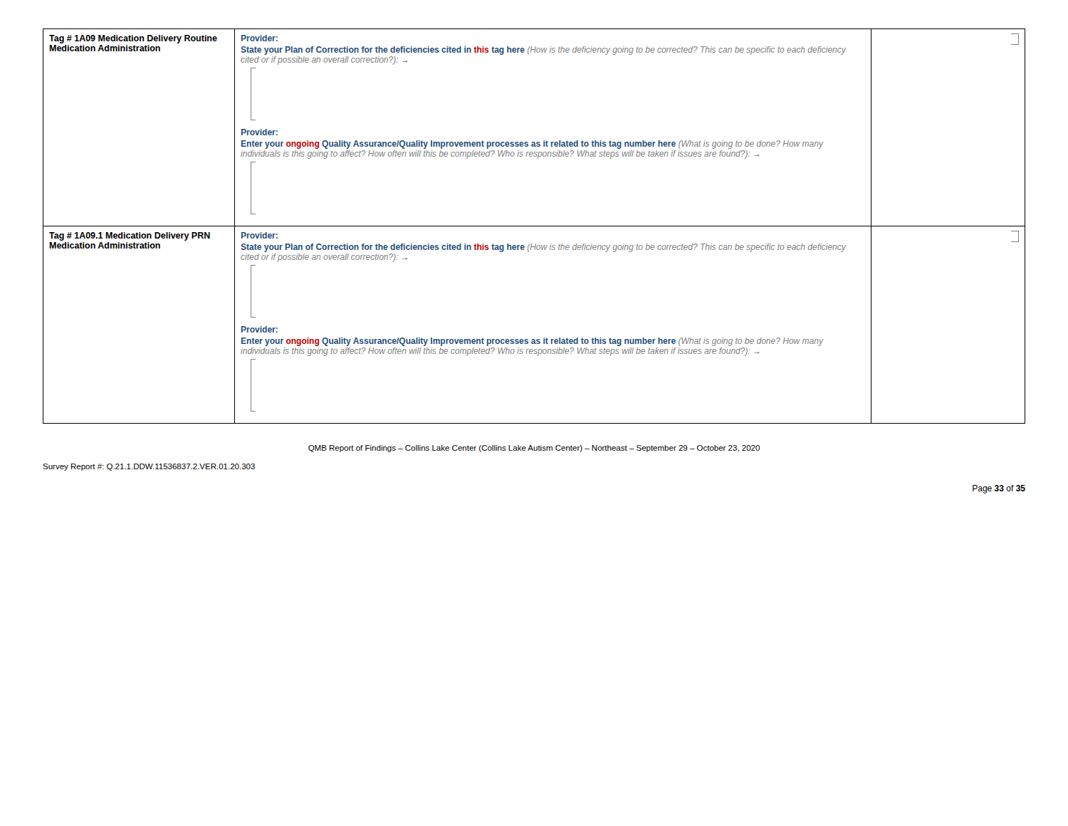| Tag # 1A09 Medication Delivery Routine Medication Administration | Provider: State your Plan of Correction for the deficiencies cited in this tag here (How is the deficiency going to be corrected? This can be specific to each deficiency cited or if possible an overall correction?) : → Provider: Enter your ongoing Quality Assurance/Quality Improvement processes as it related to this tag number here (What is going to be done? How many individuals is this going to affect? How often will this be completed? Who is responsible? What steps will be taken if issues are found?) : → | |
| Tag # 1A09.1 Medication Delivery PRN Medication Administration | Provider: State your Plan of Correction for the deficiencies cited in this tag here (How is the deficiency going to be corrected? This can be specific to each deficiency cited or if possible an overall correction?) : → Provider: Enter your ongoing Quality Assurance/Quality Improvement processes as it related to this tag number here (What is going to be done? How many individuals is this going to affect? How often will this be completed? Who is responsible? What steps will be taken if issues are found?) : → | |
QMB Report of Findings – Collins Lake Center (Collins Lake Autism Center) – Northeast – September 29 – October 23, 2020
Survey Report #: Q.21.1.DDW.11536837.2.VER.01.20.303
Page 33 of 35